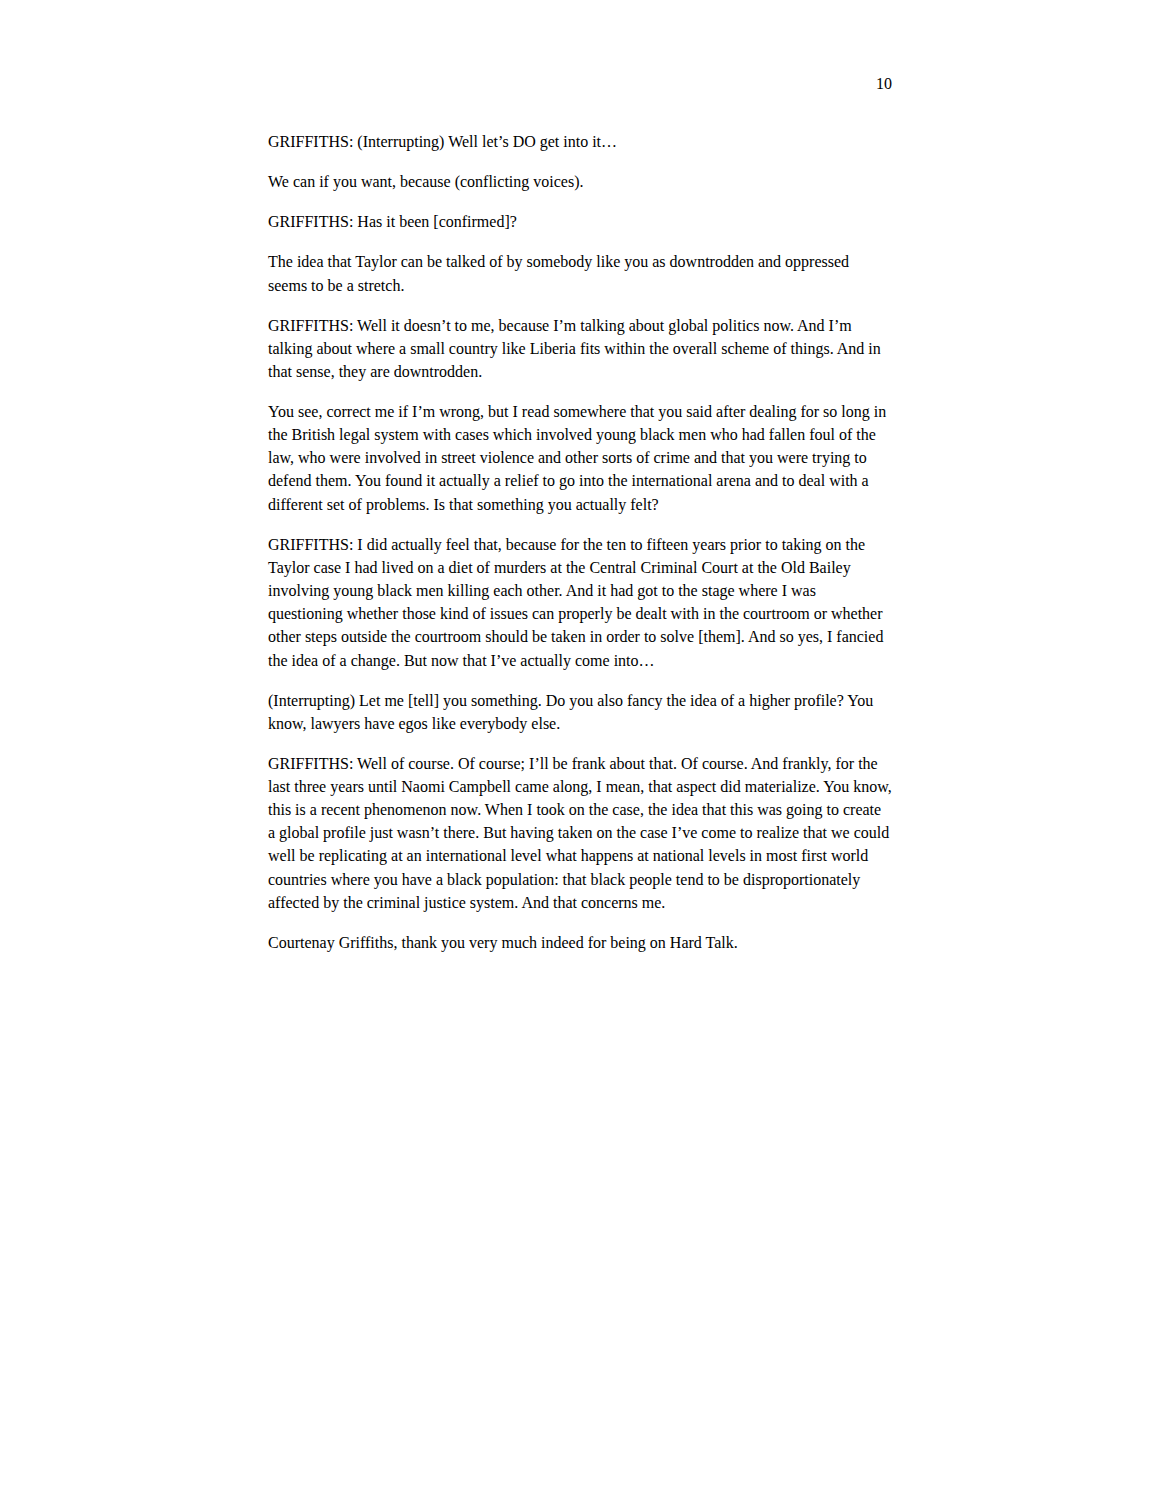10
GRIFFITHS: (Interrupting) Well let’s DO get into it…
We can if you want, because (conflicting voices).
GRIFFITHS: Has it been [confirmed]?
The idea that Taylor can be talked of by somebody like you as downtrodden and oppressed seems to be a stretch.
GRIFFITHS: Well it doesn’t to me, because I’m talking about global politics now. And I’m talking about where a small country like Liberia fits within the overall scheme of things. And in that sense, they are downtrodden.
You see, correct me if I’m wrong, but I read somewhere that you said after dealing for so long in the British legal system with cases which involved young black men who had fallen foul of the law, who were involved in street violence and other sorts of crime and that you were trying to defend them. You found it actually a relief to go into the international arena and to deal with a different set of problems. Is that something you actually felt?
GRIFFITHS: I did actually feel that, because for the ten to fifteen years prior to taking on the Taylor case I had lived on a diet of murders at the Central Criminal Court at the Old Bailey involving young black men killing each other. And it had got to the stage where I was questioning whether those kind of issues can properly be dealt with in the courtroom or whether other steps outside the courtroom should be taken in order to solve [them]. And so yes, I fancied the idea of a change. But now that I’ve actually come into…
(Interrupting) Let me [tell] you something. Do you also fancy the idea of a higher profile? You know, lawyers have egos like everybody else.
GRIFFITHS: Well of course. Of course; I’ll be frank about that. Of course. And frankly, for the last three years until Naomi Campbell came along, I mean, that aspect did materialize. You know, this is a recent phenomenon now. When I took on the case, the idea that this was going to create a global profile just wasn’t there. But having taken on the case I’ve come to realize that we could well be replicating at an international level what happens at national levels in most first world countries where you have a black population: that black people tend to be disproportionately affected by the criminal justice system. And that concerns me.
Courtenay Griffiths, thank you very much indeed for being on Hard Talk.